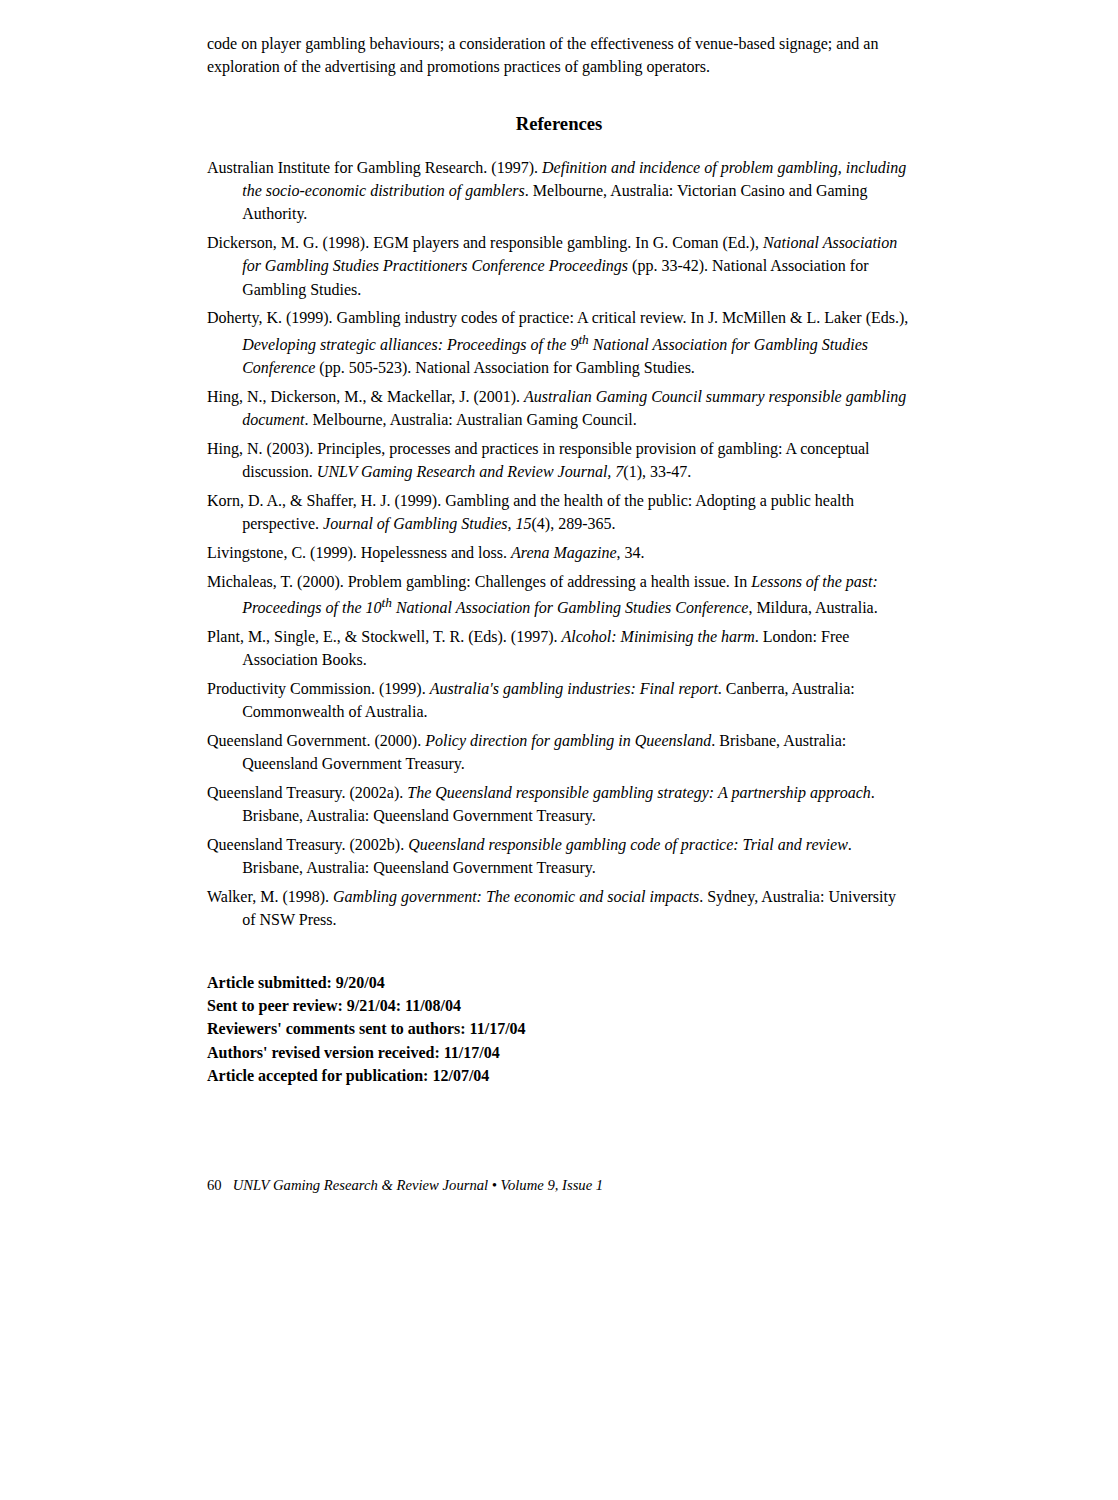code on player gambling behaviours; a consideration of the effectiveness of venue-based signage; and an exploration of the advertising and promotions practices of gambling operators.
References
Australian Institute for Gambling Research. (1997). Definition and incidence of problem gambling, including the socio-economic distribution of gamblers. Melbourne, Australia: Victorian Casino and Gaming Authority.
Dickerson, M. G. (1998). EGM players and responsible gambling. In G. Coman (Ed.), National Association for Gambling Studies Practitioners Conference Proceedings (pp. 33-42). National Association for Gambling Studies.
Doherty, K. (1999). Gambling industry codes of practice: A critical review. In J. McMillen & L. Laker (Eds.), Developing strategic alliances: Proceedings of the 9th National Association for Gambling Studies Conference (pp. 505-523). National Association for Gambling Studies.
Hing, N., Dickerson, M., & Mackellar, J. (2001). Australian Gaming Council summary responsible gambling document. Melbourne, Australia: Australian Gaming Council.
Hing, N. (2003). Principles, processes and practices in responsible provision of gambling: A conceptual discussion. UNLV Gaming Research and Review Journal, 7(1), 33-47.
Korn, D. A., & Shaffer, H. J. (1999). Gambling and the health of the public: Adopting a public health perspective. Journal of Gambling Studies, 15(4), 289-365.
Livingstone, C. (1999). Hopelessness and loss. Arena Magazine, 34.
Michaleas, T. (2000). Problem gambling: Challenges of addressing a health issue. In Lessons of the past: Proceedings of the 10th National Association for Gambling Studies Conference, Mildura, Australia.
Plant, M., Single, E., & Stockwell, T. R. (Eds). (1997). Alcohol: Minimising the harm. London: Free Association Books.
Productivity Commission. (1999). Australia's gambling industries: Final report. Canberra, Australia: Commonwealth of Australia.
Queensland Government. (2000). Policy direction for gambling in Queensland. Brisbane, Australia: Queensland Government Treasury.
Queensland Treasury. (2002a). The Queensland responsible gambling strategy: A partnership approach. Brisbane, Australia: Queensland Government Treasury.
Queensland Treasury. (2002b). Queensland responsible gambling code of practice: Trial and review. Brisbane, Australia: Queensland Government Treasury.
Walker, M. (1998). Gambling government: The economic and social impacts. Sydney, Australia: University of NSW Press.
Article submitted: 9/20/04
Sent to peer review: 9/21/04: 11/08/04
Reviewers' comments sent to authors: 11/17/04
Authors' revised version received: 11/17/04
Article accepted for publication: 12/07/04
60 UNLV Gaming Research & Review Journal • Volume 9, Issue 1